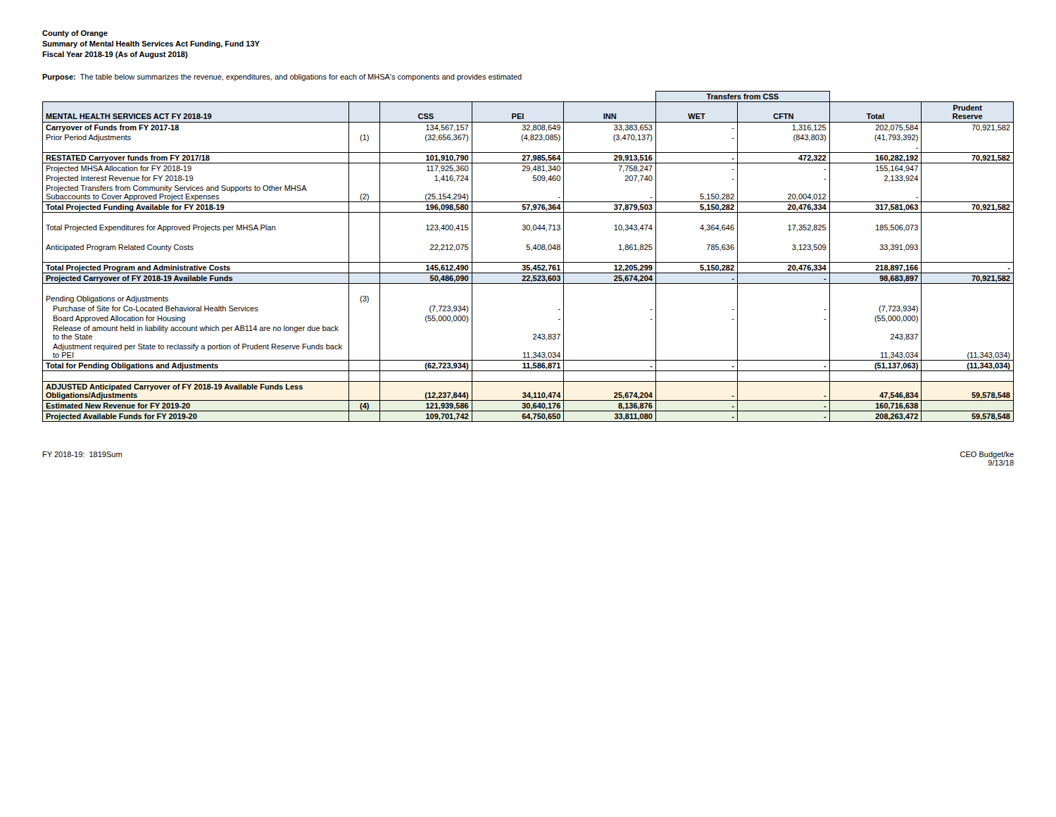County of Orange
Summary of Mental Health Services Act Funding, Fund 13Y
Fiscal Year 2018-19 (As of August 2018)
Purpose: The table below summarizes the revenue, expenditures, and obligations for each of MHSA's components and provides estimated
| | Transfers from CSS | |
| MENTAL HEALTH SERVICES ACT FY 2018-19 | | CSS | PEI | INN | WET | CFTN | Total | Prudent Reserve |
| Carryover of Funds from FY 2017-18 | | 134,567,157 | 32,808,649 | 33,383,653 | - | 1,316,125 | 202,075,584 | 70,921,582 |
| Prior Period Adjustments | (1) | (32,656,367) | (4,823,085) | (3,470,137) | - | (843,803) | (41,793,392) | |
| | | | | | | | - | |
| RESTATED Carryover funds from FY 2017/18 | | 101,910,790 | 27,985,564 | 29,913,516 | - | 472,322 | 160,282,192 | 70,921,582 |
| Projected MHSA Allocation for FY 2018-19 | | 117,925,360 | 29,481,340 | 7,758,247 | - | - | 155,164,947 | |
| Projected Interest Revenue for FY 2018-19 | | 1,416,724 | 509,460 | 207,740 | - | - | 2,133,924 | |
| Projected Transfers from Community Services and Supports to Other MHSA Subaccounts to Cover Approved Project Expenses | (2) | (25,154,294) | - | - | 5,150,282 | 20,004,012 | - | |
| Total Projected Funding Available for FY 2018-19 | | 196,098,580 | 57,976,364 | 37,879,503 | 5,150,282 | 20,476,334 | 317,581,063 | 70,921,582 |
| Total Projected Expenditures for Approved Projects per MHSA Plan | | 123,400,415 | 30,044,713 | 10,343,474 | 4,364,646 | 17,352,825 | 185,506,073 | |
| Anticipated Program Related County Costs | | 22,212,075 | 5,408,048 | 1,861,825 | 785,636 | 3,123,509 | 33,391,093 | |
| Total Projected Program and Administrative Costs | | 145,612,490 | 35,452,761 | 12,205,299 | 5,150,282 | 20,476,334 | 218,897,166 | - |
| Projected Carryover of FY 2018-19 Available Funds | | 50,486,090 | 22,523,603 | 25,674,204 | - | - | 98,683,897 | 70,921,582 |
| Pending Obligations or Adjustments | (3) | | | | | | | |
| Purchase of Site for Co-Located Behavioral Health Services | | (7,723,934) | - | - | - | - | (7,723,934) | |
| Board Approved Allocation for Housing | | (55,000,000) | - | - | - | - | (55,000,000) | |
| Release of amount held in liability account which per AB114 are no longer due back to the State | | | 243,837 | | | | 243,837 | |
| Adjustment required per State to reclassify a portion of Prudent Reserve Funds back to PEI | | | 11,343,034 | | | | 11,343,034 | (11,343,034) |
| Total for Pending Obligations and Adjustments | | (62,723,934) | 11,586,871 | - | - | - | (51,137,063) | (11,343,034) |
| ADJUSTED Anticipated Carryover of FY 2018-19 Available Funds Less Obligations/Adjustments | | (12,237,844) | 34,110,474 | 25,674,204 | - | - | 47,546,834 | 59,578,548 |
| Estimated New Revenue for FY 2019-20 | (4) | 121,939,586 | 30,640,176 | 8,136,876 | - | - | 160,716,638 | |
| Projected Available Funds for FY 2019-20 | | 109,701,742 | 64,750,650 | 33,811,080 | - | - | 208,263,472 | 59,578,548 |
FY 2018-19: 1819Sum
CEO Budget/ke
9/13/18